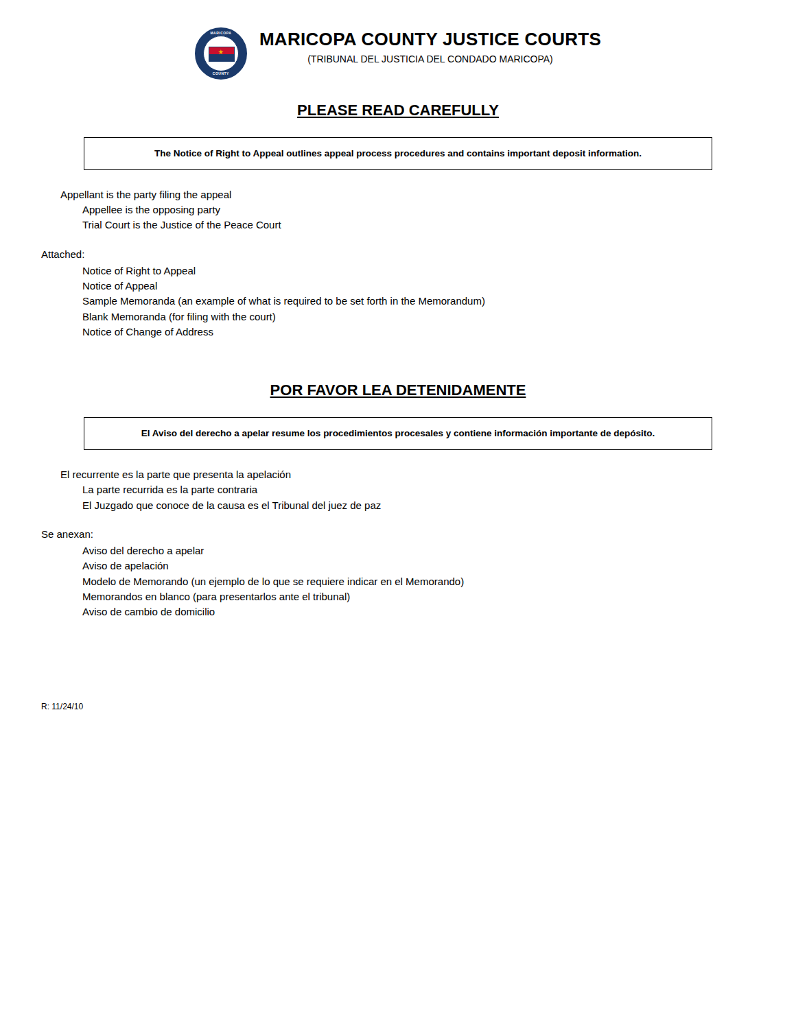MARICOPA
COUNTY
MARICOPA COUNTY JUSTICE COURTS
(TRIBUNAL DEL JUSTICIA DEL CONDADO MARICOPA)
PLEASE READ CAREFULLY
The Notice of Right to Appeal outlines appeal process procedures and contains important deposit information.
Appellant is the party filing the appeal
Appellee is the opposing party
Trial Court is the Justice of the Peace Court
Attached:
Notice of Right to Appeal
Notice of Appeal
Sample Memoranda (an example of what is required to be set forth in the Memorandum)
Blank Memoranda (for filing with the court)
Notice of Change of Address
POR FAVOR LEA DETENIDAMENTE
El Aviso del derecho a apelar resume los procedimientos procesales y contiene información importante de depósito.
El recurrente es la parte que presenta la apelación
La parte recurrida es la parte contraria
El Juzgado que conoce de la causa es el Tribunal del juez de paz
Se anexan:
Aviso del derecho a apelar
Aviso de apelación
Modelo de Memorando (un ejemplo de lo que se requiere indicar en el Memorando)
Memorandos en blanco (para presentarlos ante el tribunal)
Aviso de cambio de domicilio
R: 11/24/10